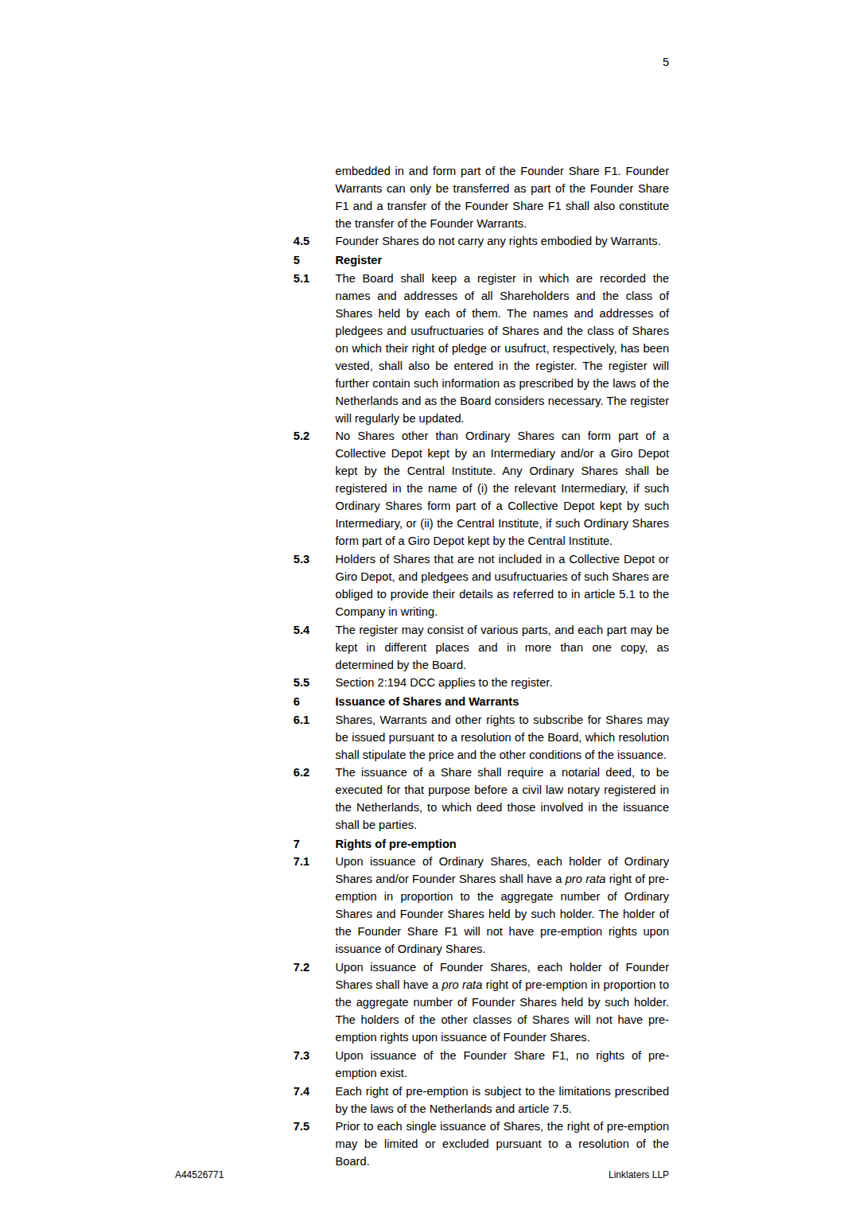5
embedded in and form part of the Founder Share F1. Founder Warrants can only be transferred as part of the Founder Share F1 and a transfer of the Founder Share F1 shall also constitute the transfer of the Founder Warrants.
4.5
Founder Shares do not carry any rights embodied by Warrants.
5
Register
5.1
The Board shall keep a register in which are recorded the names and addresses of all Shareholders and the class of Shares held by each of them. The names and addresses of pledgees and usufructuaries of Shares and the class of Shares on which their right of pledge or usufruct, respectively, has been vested, shall also be entered in the register. The register will further contain such information as prescribed by the laws of the Netherlands and as the Board considers necessary. The register will regularly be updated.
5.2
No Shares other than Ordinary Shares can form part of a Collective Depot kept by an Intermediary and/or a Giro Depot kept by the Central Institute. Any Ordinary Shares shall be registered in the name of (i) the relevant Intermediary, if such Ordinary Shares form part of a Collective Depot kept by such Intermediary, or (ii) the Central Institute, if such Ordinary Shares form part of a Giro Depot kept by the Central Institute.
5.3
Holders of Shares that are not included in a Collective Depot or Giro Depot, and pledgees and usufructuaries of such Shares are obliged to provide their details as referred to in article 5.1 to the Company in writing.
5.4
The register may consist of various parts, and each part may be kept in different places and in more than one copy, as determined by the Board.
5.5
Section 2:194 DCC applies to the register.
6
Issuance of Shares and Warrants
6.1
Shares, Warrants and other rights to subscribe for Shares may be issued pursuant to a resolution of the Board, which resolution shall stipulate the price and the other conditions of the issuance.
6.2
The issuance of a Share shall require a notarial deed, to be executed for that purpose before a civil law notary registered in the Netherlands, to which deed those involved in the issuance shall be parties.
7
Rights of pre-emption
7.1
Upon issuance of Ordinary Shares, each holder of Ordinary Shares and/or Founder Shares shall have a pro rata right of pre-emption in proportion to the aggregate number of Ordinary Shares and Founder Shares held by such holder. The holder of the Founder Share F1 will not have pre-emption rights upon issuance of Ordinary Shares.
7.2
Upon issuance of Founder Shares, each holder of Founder Shares shall have a pro rata right of pre-emption in proportion to the aggregate number of Founder Shares held by such holder. The holders of the other classes of Shares will not have pre-emption rights upon issuance of Founder Shares.
7.3
Upon issuance of the Founder Share F1, no rights of pre-emption exist.
7.4
Each right of pre-emption is subject to the limitations prescribed by the laws of the Netherlands and article 7.5.
7.5
Prior to each single issuance of Shares, the right of pre-emption may be limited or excluded pursuant to a resolution of the Board.
A44526771 Linklaters LLP